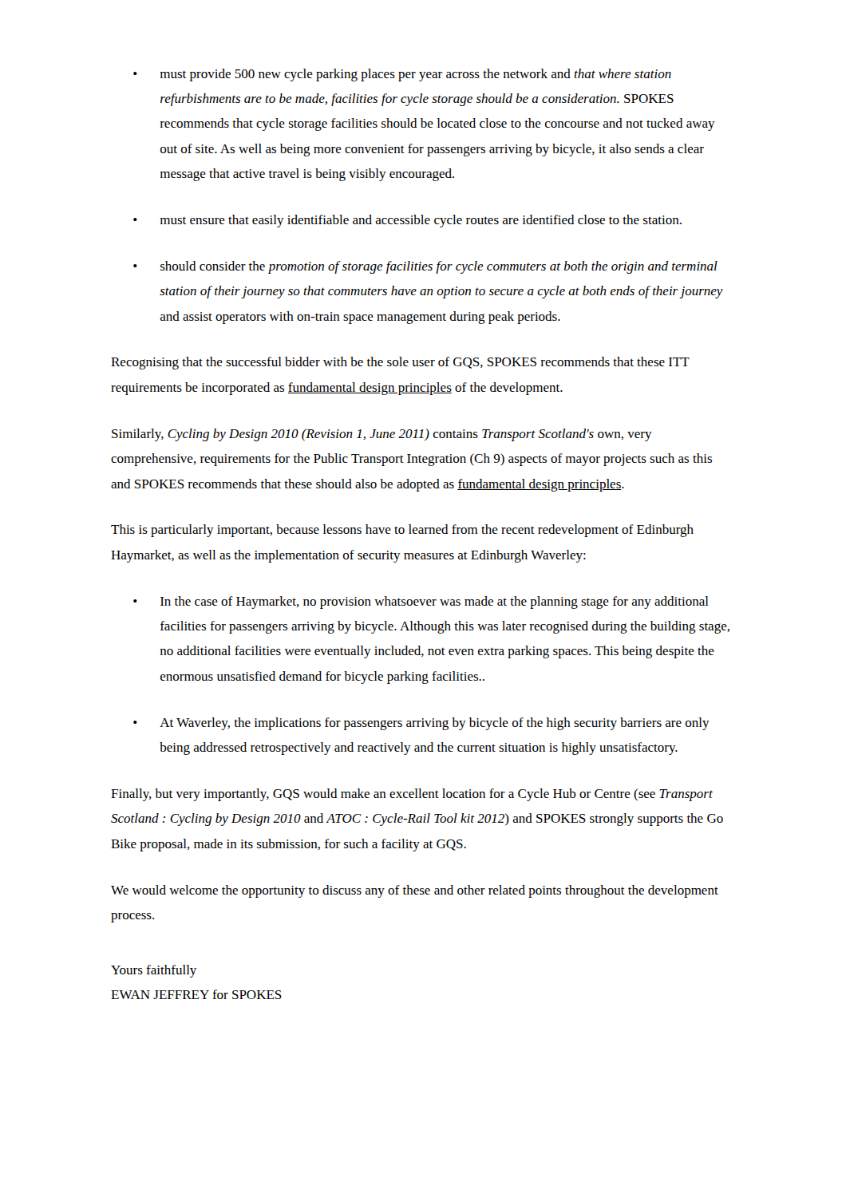must provide 500 new cycle parking places per year across the network and that where station refurbishments are to be made, facilities for cycle storage should be a consideration. SPOKES recommends that cycle storage facilities should be located close to the concourse and not tucked away out of site. As well as being more convenient for passengers arriving by bicycle, it also sends a clear message that active travel is being visibly encouraged.
must ensure that easily identifiable and accessible cycle routes are identified close to the station.
should consider the promotion of storage facilities for cycle commuters at both the origin and terminal station of their journey so that commuters have an option to secure a cycle at both ends of their journey and assist operators with on-train space management during peak periods.
Recognising that the successful bidder with be the sole user of GQS, SPOKES recommends that these ITT requirements be incorporated as fundamental design principles of the development.
Similarly, Cycling by Design 2010 (Revision 1, June 2011) contains Transport Scotland's own, very comprehensive, requirements for the Public Transport Integration (Ch 9) aspects of mayor projects such as this and SPOKES recommends that these should also be adopted as fundamental design principles.
This is particularly important, because lessons have to learned from the recent redevelopment of Edinburgh Haymarket, as well as the implementation of security measures at Edinburgh Waverley:
In the case of Haymarket, no provision whatsoever was made at the planning stage for any additional facilities for passengers arriving by bicycle. Although this was later recognised during the building stage, no additional facilities were eventually included, not even extra parking spaces. This being despite the enormous unsatisfied demand for bicycle parking facilities..
At Waverley, the implications for passengers arriving by bicycle of the high security barriers are only being addressed retrospectively and reactively and the current situation is highly unsatisfactory.
Finally, but very importantly, GQS would make an excellent location for a Cycle Hub or Centre (see Transport Scotland : Cycling by Design 2010 and ATOC : Cycle-Rail Tool kit 2012) and SPOKES strongly supports the Go Bike proposal, made in its submission, for such a facility at GQS.
We would welcome the opportunity to discuss any of these and other related points throughout the development process.
Yours faithfully EWAN JEFFREY for SPOKES